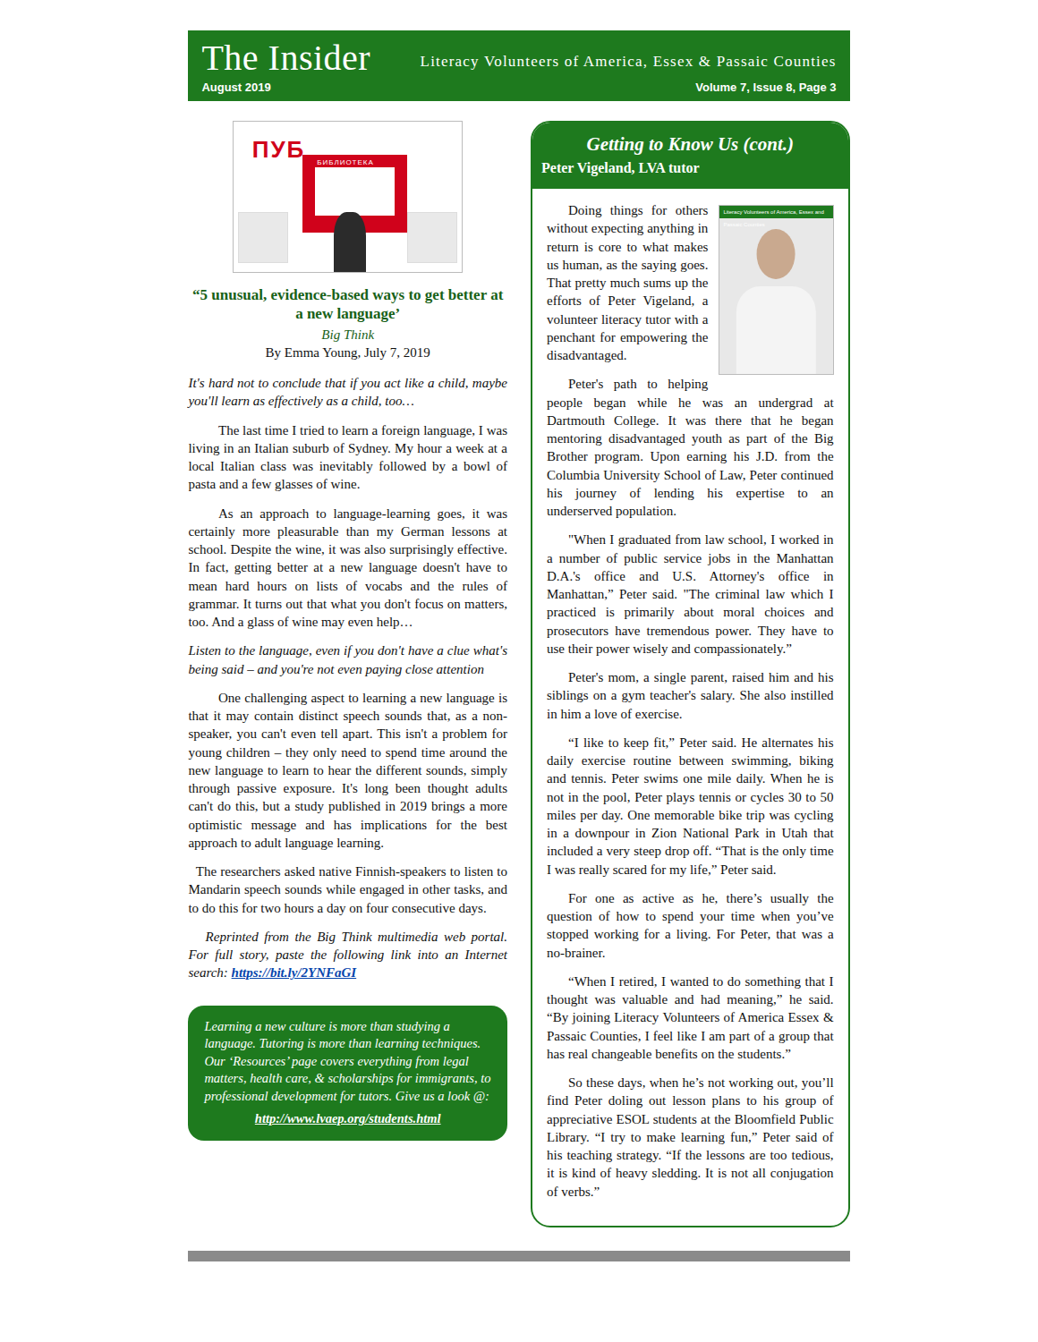The Insider
Literacy Volunteers of America, Essex & Passaic Counties
August 2019
Volume 7, Issue 8, Page 3
ПУБ
БИБЛИОТЕКА
“5 unusual, evidence-based ways to get better at a new language’
Big Think
By Emma Young, July 7, 2019
It's hard not to conclude that if you act like a child, maybe you'll learn as effectively as a child, too…
The last time I tried to learn a foreign language, I was living in an Italian suburb of Sydney. My hour a week at a local Italian class was inevitably followed by a bowl of pasta and a few glasses of wine.
As an approach to language-learning goes, it was certainly more pleasurable than my German lessons at school. Despite the wine, it was also surprisingly effective. In fact, getting better at a new language doesn't have to mean hard hours on lists of vocabs and the rules of grammar. It turns out that what you don't focus on matters, too. And a glass of wine may even help…
Listen to the language, even if you don't have a clue what's being said – and you're not even paying close attention
One challenging aspect to learning a new language is that it may contain distinct speech sounds that, as a non-speaker, you can't even tell apart. This isn't a problem for young children – they only need to spend time around the new language to learn to hear the different sounds, simply through passive exposure. It's long been thought adults can't do this, but a study published in 2019 brings a more optimistic message and has implications for the best approach to adult language learning.
The researchers asked native Finnish-speakers to listen to Mandarin speech sounds while engaged in other tasks, and to do this for two hours a day on four consecutive days.
Reprinted from the Big Think multimedia web portal. For full story, paste the following link into an Internet search: https://bit.ly/2YNFaGI
Learning a new culture is more than studying a language. Tutoring is more than learning techniques. Our ‘Resources’ page covers everything from legal matters, health care, & scholarships for immigrants, to professional development for tutors. Give us a look @:
http://www.lvaep.org/students.html
Getting to Know Us (cont.)
Peter Vigeland, LVA tutor
Literacy Volunteers of America, Essex and Passaic Counties
Doing things for others without expecting anything in return is core to what makes us human, as the saying goes. That pretty much sums up the efforts of Peter Vigeland, a volunteer literacy tutor with a penchant for empowering the disadvantaged.
Peter's path to helping people began while he was an undergrad at Dartmouth College. It was there that he began mentoring disadvantaged youth as part of the Big Brother program. Upon earning his J.D. from the Columbia University School of Law, Peter continued his journey of lending his expertise to an underserved population.
"When I graduated from law school, I worked in a number of public service jobs in the Manhattan D.A.'s office and U.S. Attorney's office in Manhattan,” Peter said. "The criminal law which I practiced is primarily about moral choices and prosecutors have tremendous power. They have to use their power wisely and compassionately.”
Peter's mom, a single parent, raised him and his siblings on a gym teacher's salary. She also instilled in him a love of exercise.
“I like to keep fit,” Peter said. He alternates his daily exercise routine between swimming, biking and tennis. Peter swims one mile daily. When he is not in the pool, Peter plays tennis or cycles 30 to 50 miles per day. One memorable bike trip was cycling in a downpour in Zion National Park in Utah that included a very steep drop off. “That is the only time I was really scared for my life,” Peter said.
For one as active as he, there’s usually the question of how to spend your time when you’ve stopped working for a living. For Peter, that was a no-brainer.
“When I retired, I wanted to do something that I thought was valuable and had meaning,” he said. “By joining Literacy Volunteers of America Essex & Passaic Counties, I feel like I am part of a group that has real changeable benefits on the students.”
So these days, when he’s not working out, you’ll find Peter doling out lesson plans to his group of appreciative ESOL students at the Bloomfield Public Library. “I try to make learning fun,” Peter said of his teaching strategy. “If the lessons are too tedious, it is kind of heavy sledding. It is not all conjugation of verbs.”